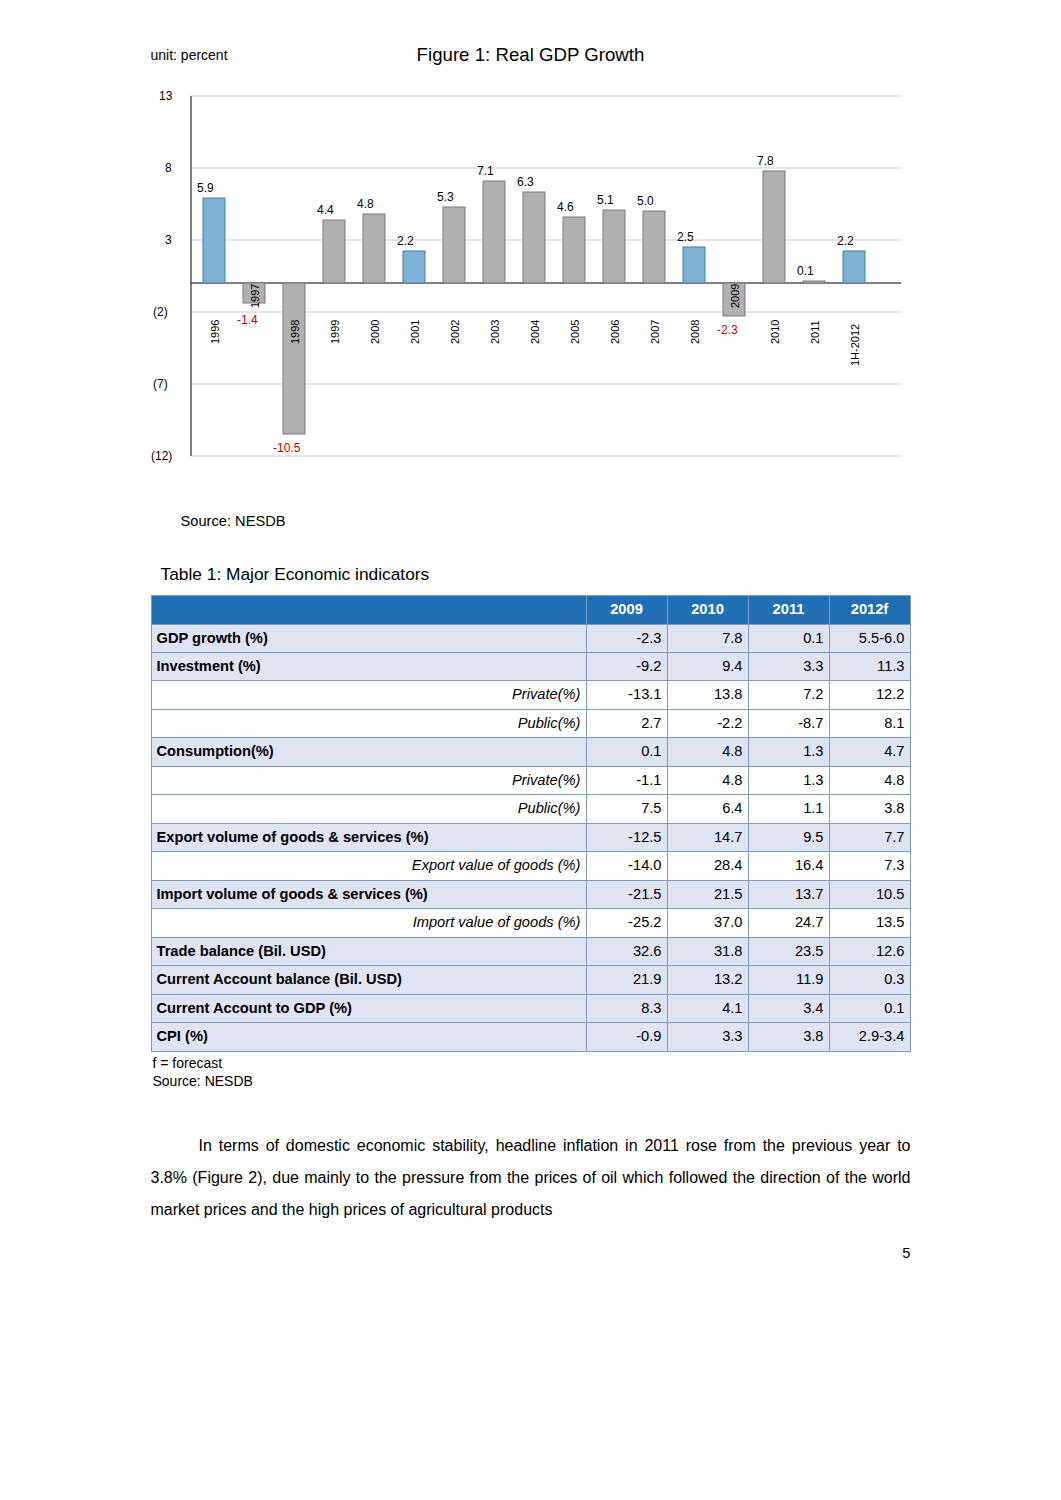unit: percent
Figure 1: Real GDP Growth
13 8 3 (2) (7) (12) 5.9 -1.4 -10.5 4.4 4.8 2.2 5.3 7.1 6.3 4.6 5.1 5.0 2.5 -2.3 7.8 0.1 2.2 1996 1997 1998 1999 2000 2001 2002 2003 2004 2005 2006 2007 2008 2009 2010 2011 1H-2012
Source: NESDB
Table 1: Major Economic indicators
| | 2009 | 2010 | 2011 | 2012f |
| --- | --- | --- | --- | --- |
| GDP growth (%) | -2.3 | 7.8 | 0.1 | 5.5-6.0 |
| Investment (%) | -9.2 | 9.4 | 3.3 | 11.3 |
| Private(%) | -13.1 | 13.8 | 7.2 | 12.2 |
| Public(%) | 2.7 | -2.2 | -8.7 | 8.1 |
| Consumption(%) | 0.1 | 4.8 | 1.3 | 4.7 |
| Private(%) | -1.1 | 4.8 | 1.3 | 4.8 |
| Public(%) | 7.5 | 6.4 | 1.1 | 3.8 |
| Export volume of goods & services (%) | -12.5 | 14.7 | 9.5 | 7.7 |
| Export value of goods (%) | -14.0 | 28.4 | 16.4 | 7.3 |
| Import volume of goods & services (%) | -21.5 | 21.5 | 13.7 | 10.5 |
| Import value of goods (%) | -25.2 | 37.0 | 24.7 | 13.5 |
| Trade balance (Bil. USD) | 32.6 | 31.8 | 23.5 | 12.6 |
| Current Account balance (Bil. USD) | 21.9 | 13.2 | 11.9 | 0.3 |
| Current Account to GDP (%) | 8.3 | 4.1 | 3.4 | 0.1 |
| CPI (%) | -0.9 | 3.3 | 3.8 | 2.9-3.4 |
f = forecast
Source: NESDB
In terms of domestic economic stability, headline inflation in 2011 rose from the previous year to 3.8% (Figure 2), due mainly to the pressure from the prices of oil which followed the direction of the world market prices and the high prices of agricultural products
5